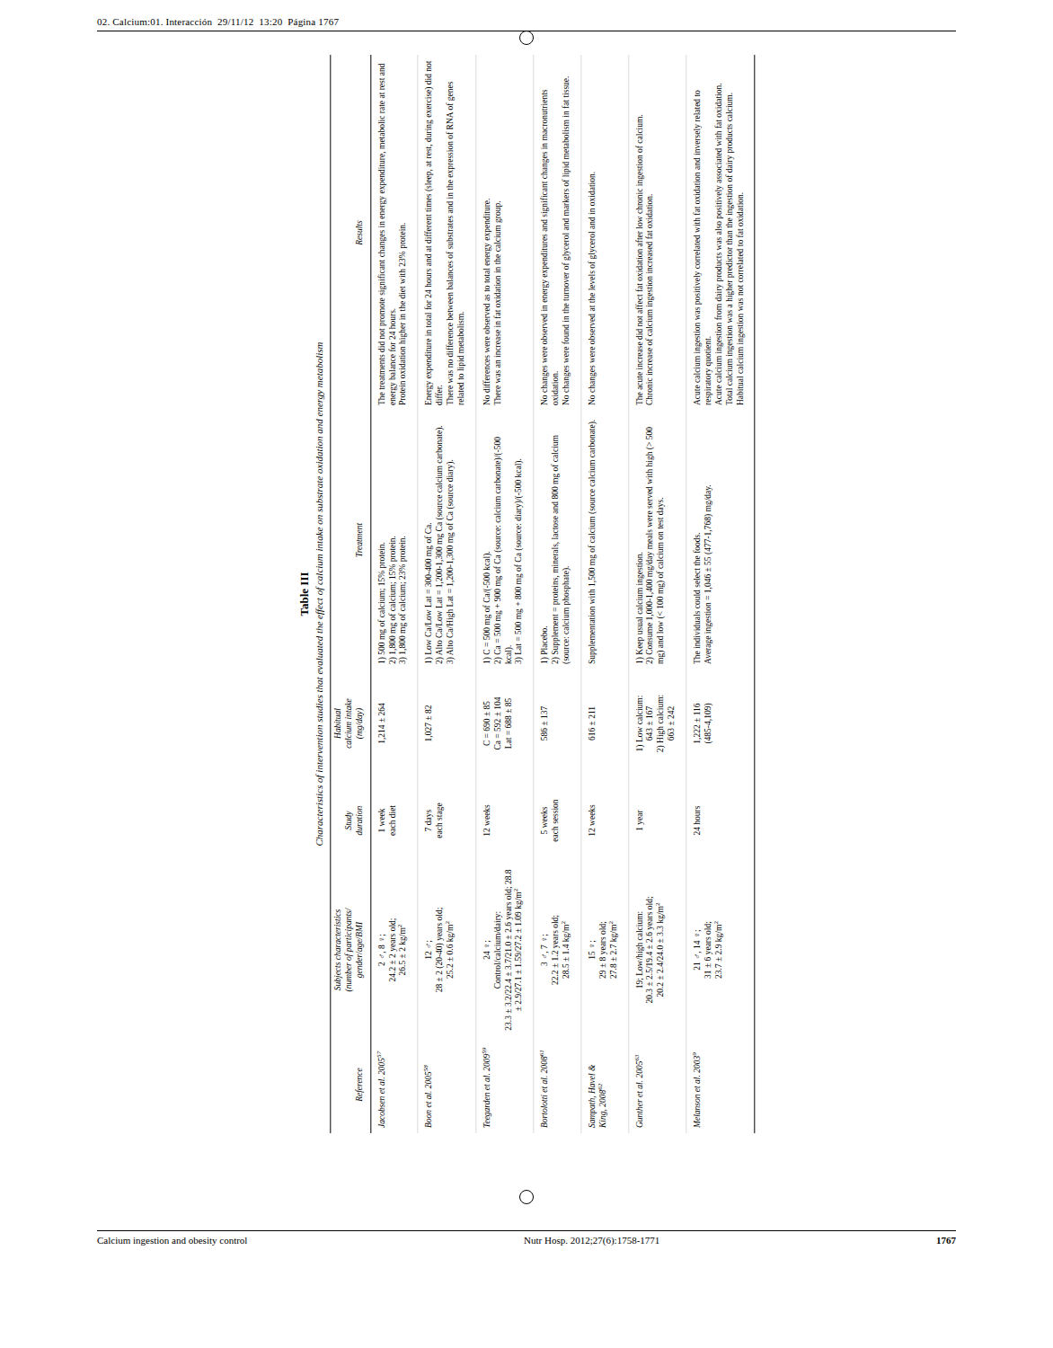02. Calcium:01. Interacción 29/11/12 13:20 Página 1767
Table III
Characteristics of intervention studies that evaluated the effect of calcium intake on substrate oxidation and energy metabolism
| Reference | Subjects characteristics (number of participants/ gender/age/BMI | Study duration | Habitual calcium intake (mg/day) | Treatment | Results |
| --- | --- | --- | --- | --- | --- |
| Jacobsen et al. 2005 57 | 2 ♂, 8 ♀; 24.2 ± 2 years old; 26.5 ± 2 kg/m 2 | 1 week each diet | 1,214 ± 264 | 1) 500 mg of calcium; 15% protein. 2) 1,800 mg of calcium; 15% protein. 3) 1,800 mg of calcium; 23% protein. | The treatments did not promote significant changes in energy expenditure, metabolic rate at rest and energy balance for 24 hours. Protein oxidation higher in the diet with 23% protein. |
| Boon et al. 2005 58 | 12 ♂; 28 ± 2 (20-40) years old; 25.2 ± 0.6 kg/m 2 | 7 days each stage | 1,027 ± 82 | 1) Low Ca/Low Lat = 300-400 mg of Ca. 2) Alto Ca/Low Lat = 1,200-1,300 mg Ca (source calcium carbonate). 3) Alto Ca/High Lat = 1,200-1,300 mg of Ca (source diary). | Energy expenditure in total for 24 hours and at different times (sleep, at rest, during exercise) did not differ. There was no difference between balances of substrates and in the expression of RNA of genes related to lipid metabolism. |
| Teegarden et al. 2009 59 | 24 ♀; Control/calcium/dairy: 23.3 ± 3.2/22.4 ± 3.7/21.0 ± 2.6 years old; 28.8 ± 2.9/27.1 ± 1.59/27.2 ± 1.09 kg/m 2 | 12 weeks | C = 690 ± 85 Ca = 592 ± 104 Lat = 688 ± 85 | 1) C = 500 mg of Ca/(-500 kcal). 2) Ca = 500 mg + 900 mg of Ca (source: calcium carbonate)/(-500 kcal). 3) Lat = 500 mg + 800 mg of Ca (source: diary)/(-500 kcal). | No differences were observed as to total energy expenditure. There was an increase in fat oxidation in the calcium group. |
| Bortolotti et al. 2008 61 | 3 ♂, 7 ♀; 22.2 ± 1.2 years old; 28.5 ± 1.4 kg/m 2 | 5 weeks each session | 586 ± 137 | 1) Placebo. 2) Supplement = proteins, minerals, lactose and 800 mg of calcium (source: calcium phosphate). | No changes were observed in energy expenditures and significant changes in macronutrients oxidation. No changes were found in the turnover of glycerol and markers of lipid metabolism in fat tissue. |
| Sampath, Havel & King, 2008 62 | 15 ♀; 29 ± 8 years old; 27.8 ± 2.7 kg/m 2 | 12 weeks | 616 ± 211 | Supplementation with 1,500 mg of calcium (source calcium carbonate). | No changes were observed at the levels of glycerol and in oxidation. |
| Gunther et al. 2005 63 | 19; Low/high calcium: 20.3 ± 2.5/19.4 ± 2.6 years old; 20.2 ± 2.4/24.0 ± 3.3 kg/m 2 | 1 year | 1) Low calcium: 643 ± 167 2) High calcium: 663 ± 242 | 1) Keep usual calcium ingestion. 2) Consume 1,000-1,400 mg/day meals were served with high (> 500 mg) and low (< 100 mg) of calcium on test days. | The acute increase did not affect fat oxidation after low chronic ingestion of calcium. Chronic increase of calcium ingestion increased fat oxidation. |
| Melanson et al. 2003 9 | 21 ♂, 14 ♀; 31 ± 6 years old; 23.7 ± 2.9 kg/m 2 | 24 hours | 1,222 ± 116 (485-4,109) | The individuals could select the foods. Average ingestion = 1,046 ± 55 (477-1,768) mg/day. | Acute calcium ingestion was positively correlated with fat oxidation and inversely related to respiratory quotient. Acute calcium ingestion from dairy products was also positively associated with fat oxidation. Total calcium ingestion was a higher predictor than the ingestion of dairy products calcium. Habitual calcium ingestion was not correlated to fat oxidation. |
Calcium ingestion and obesity control
Nutr Hosp. 2012;27(6):1758-1771
1767